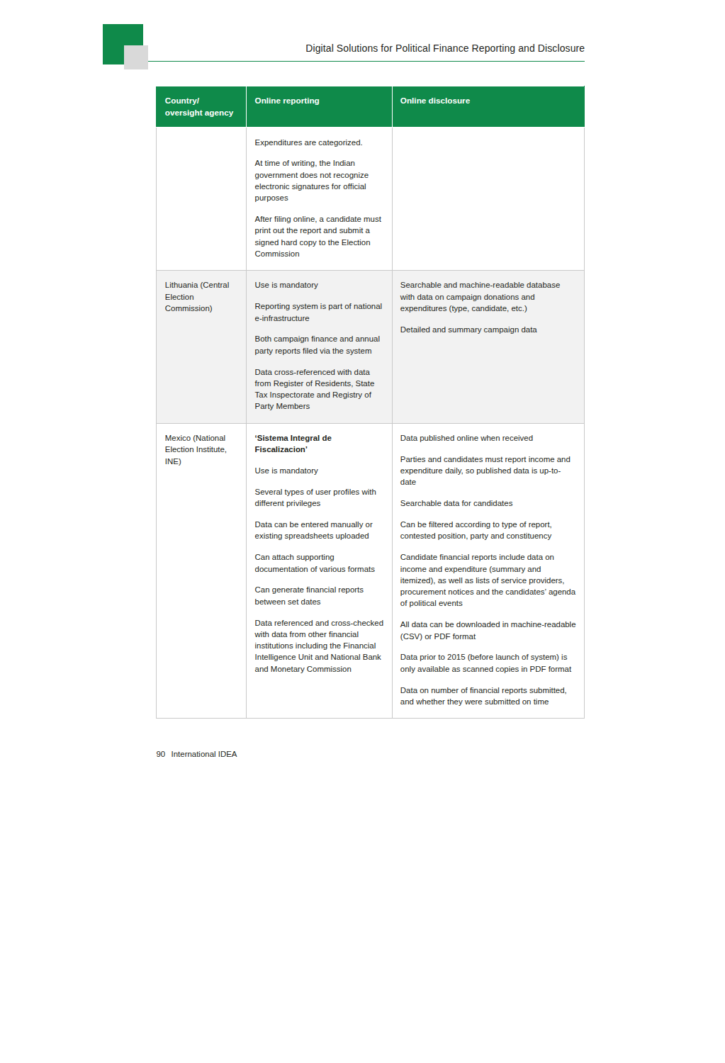Digital Solutions for Political Finance Reporting and Disclosure
| Country/ oversight agency | Online reporting | Online disclosure |
| --- | --- | --- |
| | Expenditures are categorized. At time of writing, the Indian government does not recognize electronic signatures for official purposes After filing online, a candidate must print out the report and submit a signed hard copy to the Election Commission | |
| Lithuania (Central Election Commission) | Use is mandatory Reporting system is part of national e-infrastructure Both campaign finance and annual party reports filed via the system Data cross-referenced with data from Register of Residents, State Tax Inspectorate and Registry of Party Members | Searchable and machine-readable database with data on campaign donations and expenditures (type, candidate, etc.) Detailed and summary campaign data |
| Mexico (National Election Institute, INE) | ‘Sistema Integral de Fiscalizacion’ Use is mandatory Several types of user profiles with different privileges Data can be entered manually or existing spreadsheets uploaded Can attach supporting documentation of various formats Can generate financial reports between set dates Data referenced and cross-checked with data from other financial institutions including the Financial Intelligence Unit and National Bank and Monetary Commission | Data published online when received Parties and candidates must report income and expenditure daily, so published data is up-to-date Searchable data for candidates Can be filtered according to type of report, contested position, party and constituency Candidate financial reports include data on income and expenditure (summary and itemized), as well as lists of service providers, procurement notices and the candidates’ agenda of political events All data can be downloaded in machine-readable (CSV) or PDF format Data prior to 2015 (before launch of system) is only available as scanned copies in PDF format Data on number of financial reports submitted, and whether they were submitted on time |
90 International IDEA